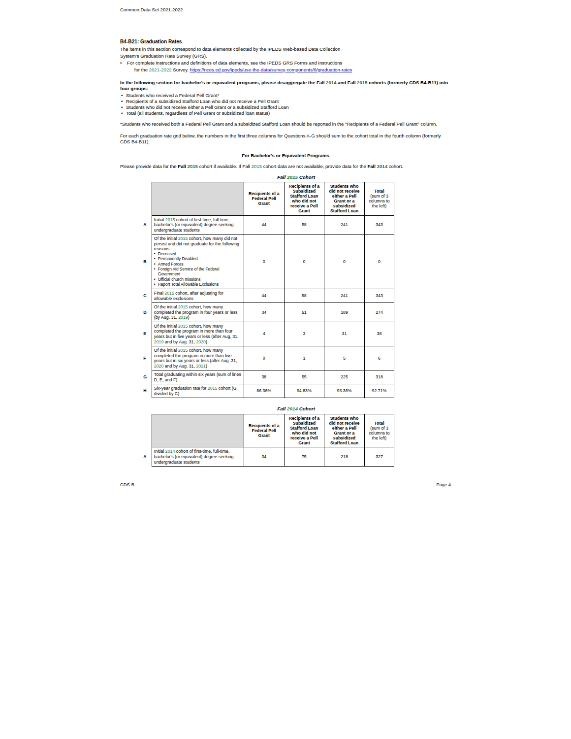Common Data Set 2021-2022
B4-B21: Graduation Rates
The items in this section correspond to data elements collected by the IPEDS Web-based Data Collection
System's Graduation Rate Survey (GRS).
• For complete instructions and definitions of data elements, see the IPEDS GRS Forms and Instructions
for the 2021-2022 Survey. https://nces.ed.gov/ipeds/use-the-data/survey-components/9/graduation-rates
In the following section for bachelor's or equivalent programs, please disaggregate the Fall 2014 and Fall 2015 cohorts (formerly CDS B4-B11) into four groups:
Students who received a Federal Pell Grant*
Recipients of a subsidized Stafford Loan who did not receive a Pell Grant
Students who did not receive either a Pell Grant or a subsidized Stafford Loan
Total (all students, regardless of Pell Grant or subsidized loan status)
*Students who received both a Federal Pell Grant and a subsidized Stafford Loan should be reported in the "Recipients of a Federal Pell Grant" column.
For each graduation rate grid below, the numbers in the first three columns for Questions A-G should sum to the cohort total in the fourth column (formerly CDS B4-B11).
For Bachelor's or Equivalent Programs
Please provide data for the Fall 2015 cohort if available. If Fall 2015 cohort data are not available, provide data for the Fall 2014 cohort.
Fall 2015 Cohort
| | | Recipients of a Federal Pell Grant | Recipients of a Subsidized Stafford Loan who did not receive a Pell Grant | Students who did not receive either a Pell Grant or a subsidized Stafford Loan | Total (sum of 3 columns to the left) |
| A | Initial 2015 cohort of first-time, full-time, bachelor's (or equivalent) degree-seeking undergraduate students | 44 | 58 | 241 | 343 |
| B | Of the initial 2015 cohort, how many did not persist and did not graduate for the following reasons: Deceased Permanently Disabled Armed Forces Foreign Aid Service of the Federal Government Official church missions Report Total Allowable Exclusions | 0 | 0 | 0 | 0 |
| C | Final 2015 cohort, after adjusting for allowable exclusions | 44 | 58 | 241 | 343 |
| D | Of the initial 2015 cohort, how many completed the program in four years or less (by Aug. 31, 2019 ) | 34 | 51 | 189 | 274 |
| E | Of the initial 2015 cohort, how many completed the program in more than four years but in five years or less (after Aug. 31, 2019 and by Aug. 31, 2020 ) | 4 | 3 | 31 | 38 |
| F | Of the initial 2015 cohort, how many completed the program in more than five years but in six years or less (after Aug. 31, 2020 and by Aug. 31, 2021 ) | 0 | 1 | 5 | 6 |
| G | Total graduating within six years (sum of lines D, E, and F) | 38 | 55 | 225 | 318 |
| H | Six-year graduation rate for 2015 cohort (G divided by C) | 86.36% | 94.83% | 93.36% | 92.71% |
Fall 2014 Cohort
| | | Recipients of a Federal Pell Grant | Recipients of a Subsidized Stafford Loan who did not receive a Pell Grant | Students who did not receive either a Pell Grant or a subsidized Stafford Loan | Total (sum of 3 columns to the left) |
| A | Initial 2014 cohort of first-time, full-time, bachelor's (or equivalent) degree-seeking undergraduate students | 34 | 75 | 218 | 327 |
CDS-B Page 4